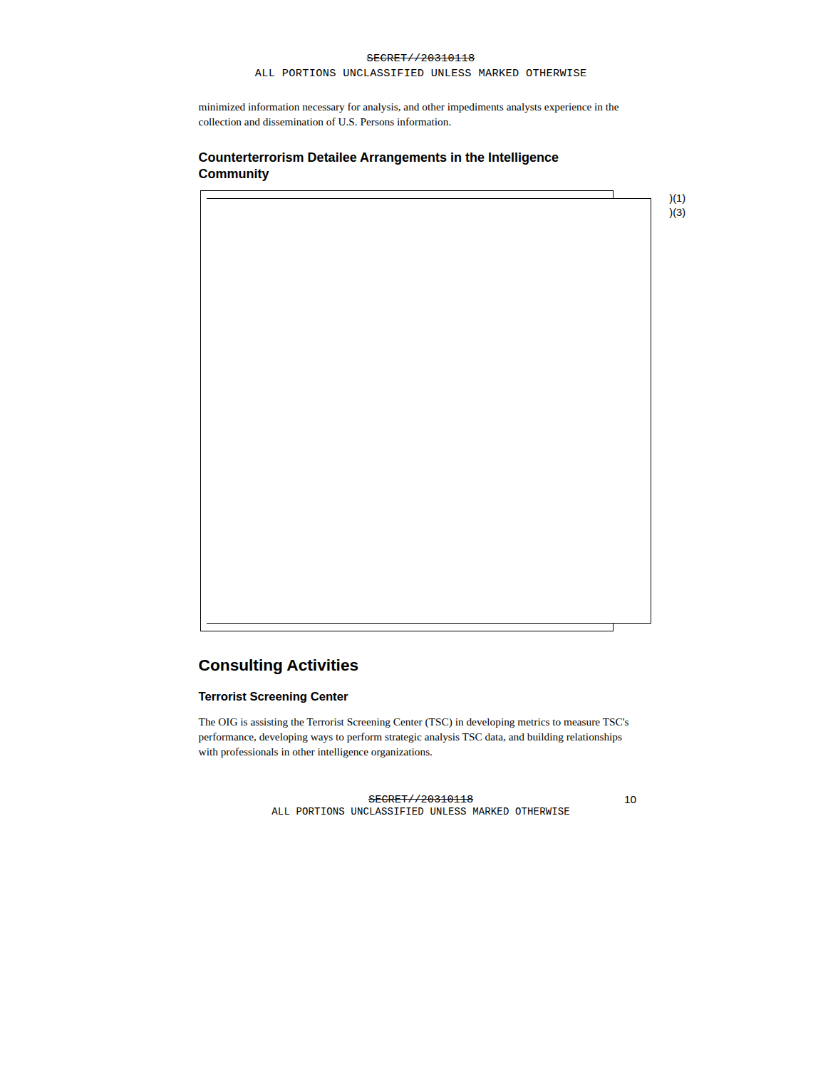SECRET//20310118
ALL PORTIONS UNCLASSIFIED UNLESS MARKED OTHERWISE
minimized information necessary for analysis, and other impediments analysts experience in the collection and dissemination of U.S. Persons information.
Counterterrorism Detailee Arrangements in the Intelligence
Community
)(1) )(3)
Consulting Activities
Terrorist Screening Center
The OIG is assisting the Terrorist Screening Center (TSC) in developing metrics to measure TSC's performance, developing ways to perform strategic analysis TSC data, and building relationships with professionals in other intelligence organizations.
10
SECRET//20310118
ALL PORTIONS UNCLASSIFIED UNLESS MARKED OTHERWISE